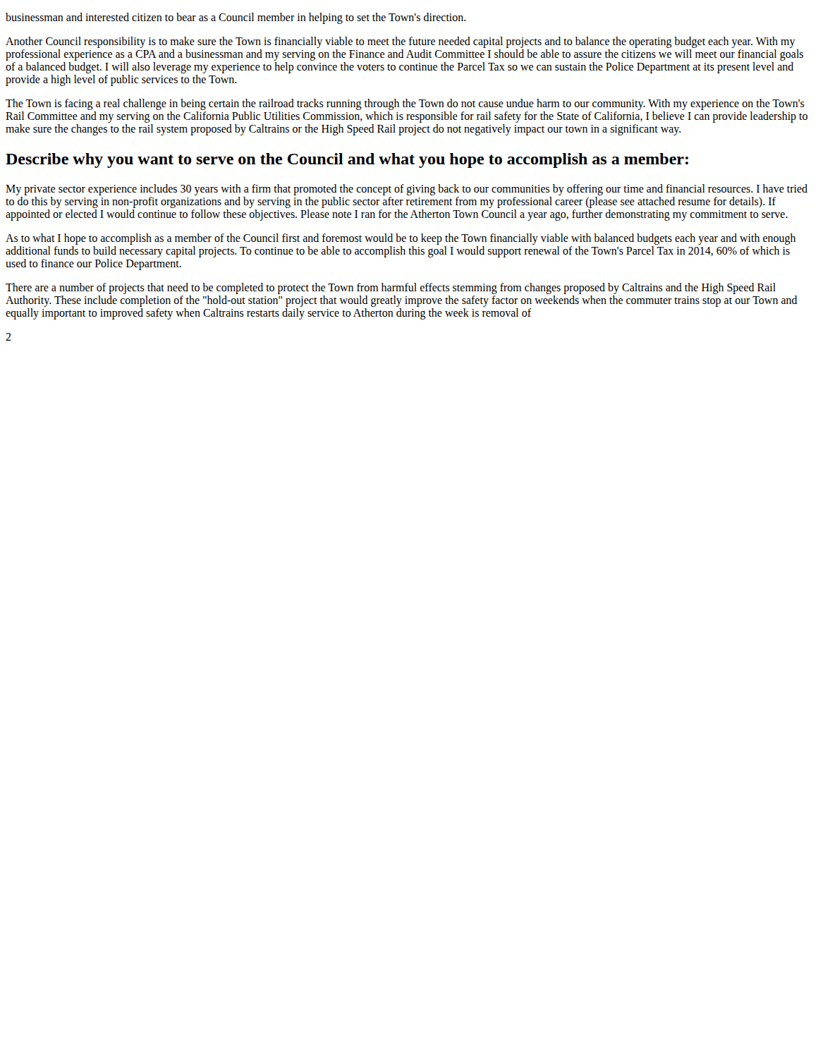businessman and interested citizen to bear as a Council member in helping to set the Town's direction.
Another Council responsibility is to make sure the Town is financially viable to meet the future needed capital projects and to balance the operating budget each year. With my professional experience as a CPA and a businessman and my serving on the Finance and Audit Committee I should be able to assure the citizens we will meet our financial goals of a balanced budget. I will also leverage my experience to help convince the voters to continue the Parcel Tax so we can sustain the Police Department at its present level and provide a high level of public services to the Town.
The Town is facing a real challenge in being certain the railroad tracks running through the Town do not cause undue harm to our community. With my experience on the Town's Rail Committee and my serving on the California Public Utilities Commission, which is responsible for rail safety for the State of California, I believe I can provide leadership to make sure the changes to the rail system proposed by Caltrains or the High Speed Rail project do not negatively impact our town in a significant way.
Describe why you want to serve on the Council and what you hope to accomplish as a member:
My private sector experience includes 30 years with a firm that promoted the concept of giving back to our communities by offering our time and financial resources. I have tried to do this by serving in non-profit organizations and by serving in the public sector after retirement from my professional career (please see attached resume for details). If appointed or elected I would continue to follow these objectives. Please note I ran for the Atherton Town Council a year ago, further demonstrating my commitment to serve.
As to what I hope to accomplish as a member of the Council first and foremost would be to keep the Town financially viable with balanced budgets each year and with enough additional funds to build necessary capital projects. To continue to be able to accomplish this goal I would support renewal of the Town's Parcel Tax in 2014, 60% of which is used to finance our Police Department.
There are a number of projects that need to be completed to protect the Town from harmful effects stemming from changes proposed by Caltrains and the High Speed Rail Authority. These include completion of the "hold-out station" project that would greatly improve the safety factor on weekends when the commuter trains stop at our Town and equally important to improved safety when Caltrains restarts daily service to Atherton during the week is removal of
2